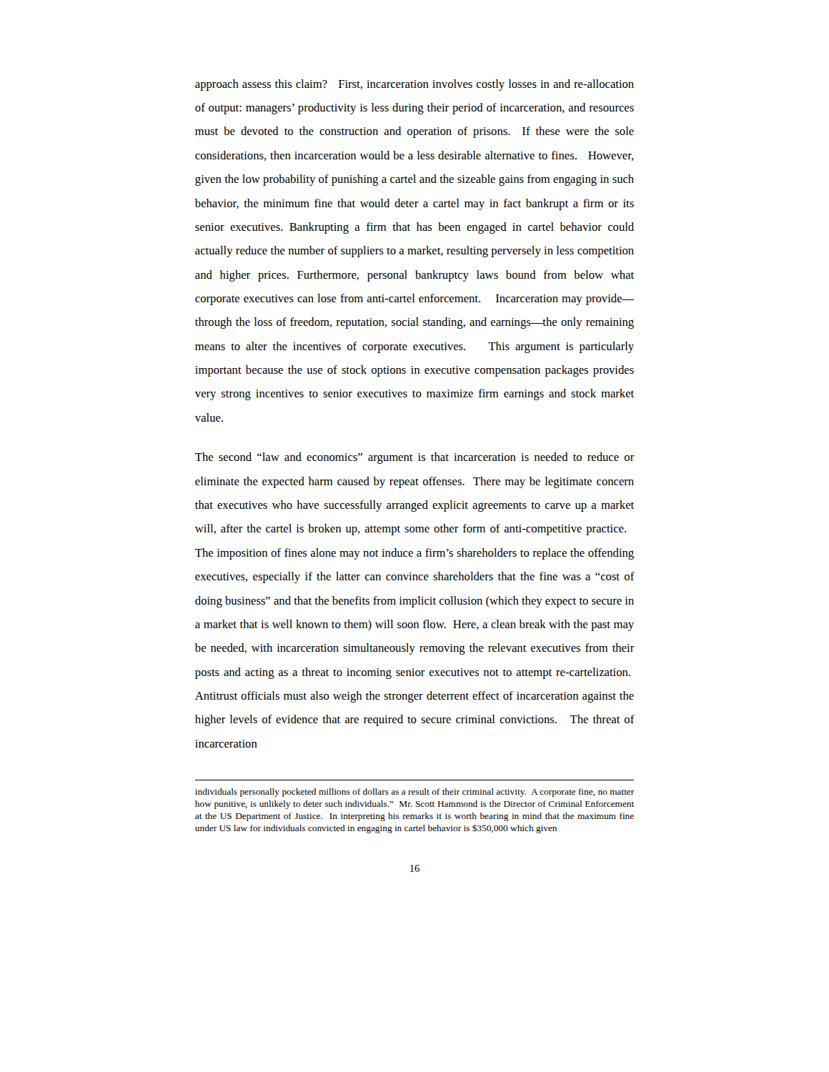approach assess this claim? First, incarceration involves costly losses in and re-allocation of output: managers’ productivity is less during their period of incarceration, and resources must be devoted to the construction and operation of prisons. If these were the sole considerations, then incarceration would be a less desirable alternative to fines. However, given the low probability of punishing a cartel and the sizeable gains from engaging in such behavior, the minimum fine that would deter a cartel may in fact bankrupt a firm or its senior executives. Bankrupting a firm that has been engaged in cartel behavior could actually reduce the number of suppliers to a market, resulting perversely in less competition and higher prices. Furthermore, personal bankruptcy laws bound from below what corporate executives can lose from anti-cartel enforcement. Incarceration may provide—through the loss of freedom, reputation, social standing, and earnings—the only remaining means to alter the incentives of corporate executives. This argument is particularly important because the use of stock options in executive compensation packages provides very strong incentives to senior executives to maximize firm earnings and stock market value.
The second “law and economics” argument is that incarceration is needed to reduce or eliminate the expected harm caused by repeat offenses. There may be legitimate concern that executives who have successfully arranged explicit agreements to carve up a market will, after the cartel is broken up, attempt some other form of anti-competitive practice. The imposition of fines alone may not induce a firm’s shareholders to replace the offending executives, especially if the latter can convince shareholders that the fine was a “cost of doing business” and that the benefits from implicit collusion (which they expect to secure in a market that is well known to them) will soon flow. Here, a clean break with the past may be needed, with incarceration simultaneously removing the relevant executives from their posts and acting as a threat to incoming senior executives not to attempt re-cartelization. Antitrust officials must also weigh the stronger deterrent effect of incarceration against the higher levels of evidence that are required to secure criminal convictions. The threat of incarceration
individuals personally pocketed millions of dollars as a result of their criminal activity. A corporate fine, no matter how punitive, is unlikely to deter such individuals.” Mr. Scott Hammond is the Director of Criminal Enforcement at the US Department of Justice. In interpreting his remarks it is worth bearing in mind that the maximum fine under US law for individuals convicted in engaging in cartel behavior is $350,000 which given
16